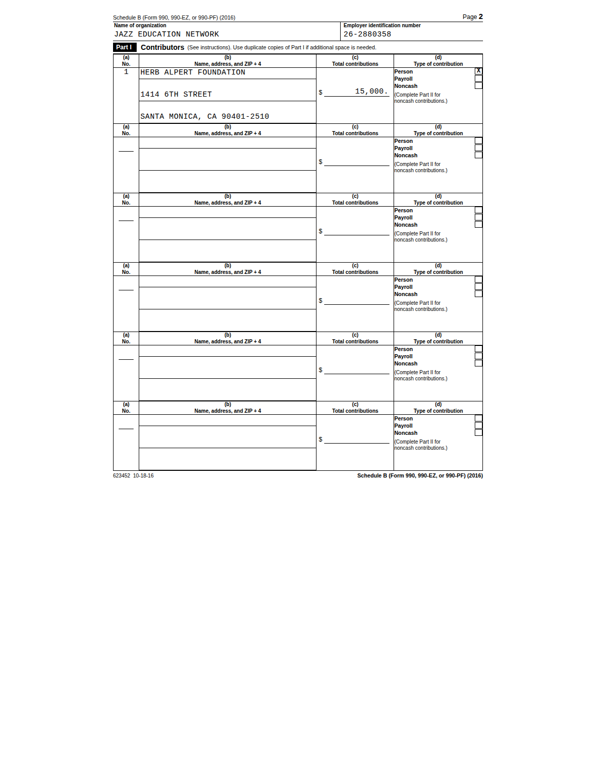Schedule B (Form 990, 990-EZ, or 990-PF) (2016)
Page 2
Name of organization
JAZZ EDUCATION NETWORK
Employer identification number
26-2880358
Part I Contributors (See instructions). Use duplicate copies of Part I if additional space is needed.
| (a) No. | (b) Name, address, and ZIP + 4 | (c) Total contributions | (d) Type of contribution |
| --- | --- | --- | --- |
| 1 | HERB ALPERT FOUNDATION 1414 6TH STREET SANTA MONICA, CA 90401-2510 | $ 15,000. | Person X Payroll Noncash (Complete Part II for noncash contributions.) |
| (a) No. | (b) Name, address, and ZIP + 4 | (c) Total contributions | (d) Type of contribution |
| | | $ | Person Payroll Noncash (Complete Part II for noncash contributions.) |
| (a) No. | (b) Name, address, and ZIP + 4 | (c) Total contributions | (d) Type of contribution |
| | | $ | Person Payroll Noncash (Complete Part II for noncash contributions.) |
| (a) No. | (b) Name, address, and ZIP + 4 | (c) Total contributions | (d) Type of contribution |
| | | $ | Person Payroll Noncash (Complete Part II for noncash contributions.) |
| (a) No. | (b) Name, address, and ZIP + 4 | (c) Total contributions | (d) Type of contribution |
| | | $ | Person Payroll Noncash (Complete Part II for noncash contributions.) |
| (a) No. | (b) Name, address, and ZIP + 4 | (c) Total contributions | (d) Type of contribution |
| | | $ | Person Payroll Noncash (Complete Part II for noncash contributions.) |
623452 10-18-16
Schedule B (Form 990, 990-EZ, or 990-PF) (2016)